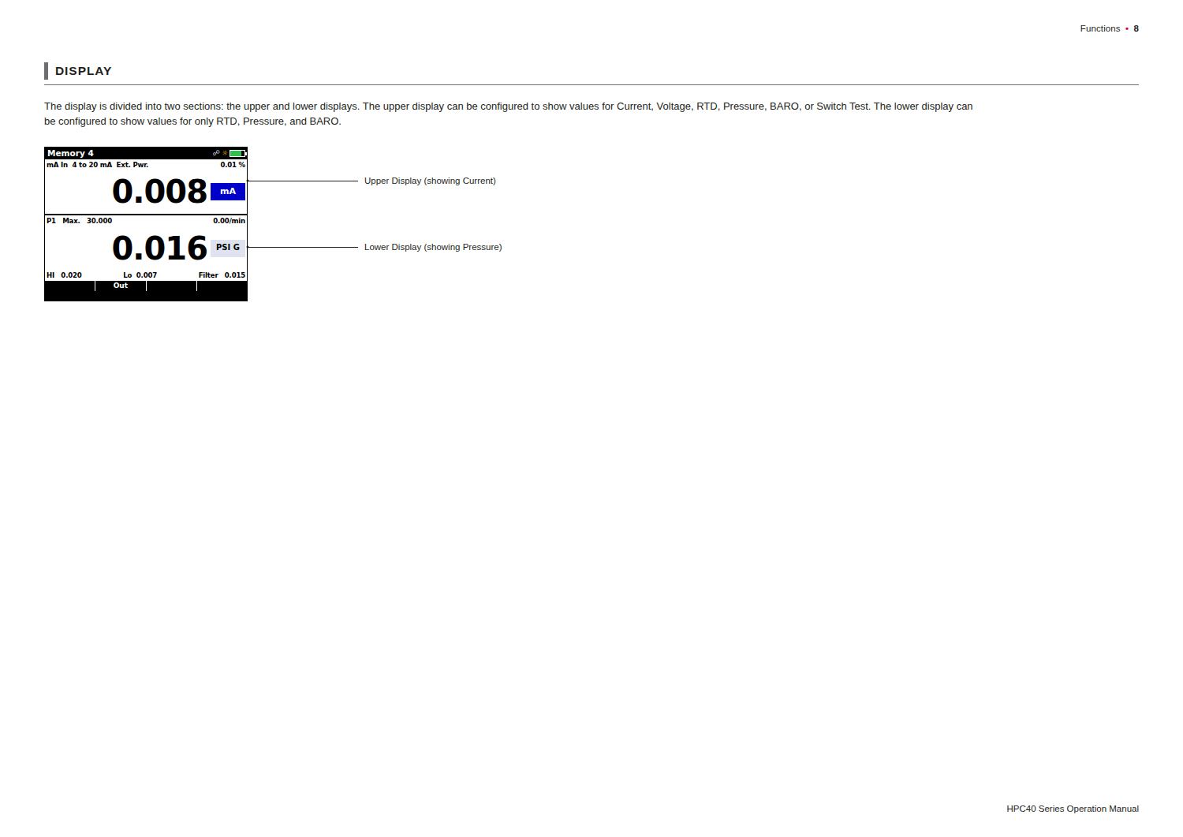Functions • 8
DISPLAY
The display is divided into two sections: the upper and lower displays. The upper display can be configured to show values for Current, Voltage, RTD, Pressure, BARO, or Switch Test. The lower display can be configured to show values for only RTD, Pressure, and BARO.
Memory 4 ☍ ☼
mA In 4 to 20 mA Ext. Pwr. 0.01 %
0.008 mA
P1 Max. 30.000 0.00/min
0.016 PSI G
HI 0.020 Lo 0.007 Filter 0.015
Out
Upper Display (showing Current)
Lower Display (showing Pressure)
HPC40 Series Operation Manual